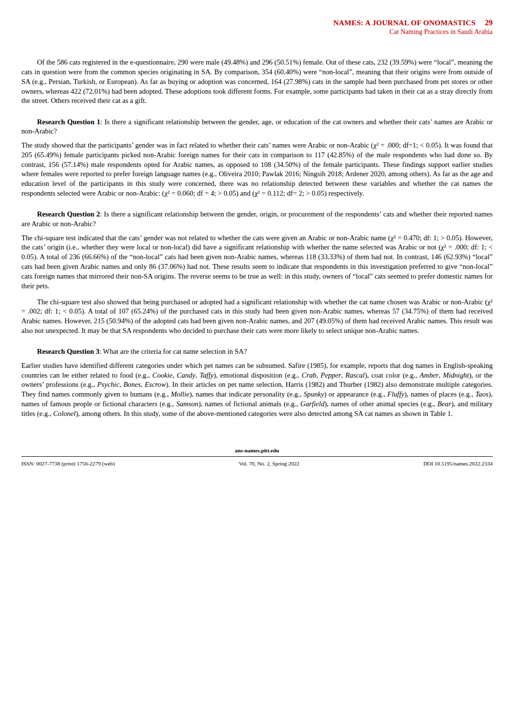NAMES: A JOURNAL OF ONOMASTICS 29 Cat Naming Practices in Saudi Arabia
Of the 586 cats registered in the e-questionnaire, 290 were male (49.48%) and 296 (50.51%) female. Out of these cats, 232 (39.59%) were “local”, meaning the cats in question were from the common species originating in SA. By comparison, 354 (60.40%) were “non-local”, meaning that their origins were from outside of SA (e.g., Persian, Turkish, or European). As far as buying or adoption was concerned, 164 (27.98%) cats in the sample had been purchased from pet stores or other owners, whereas 422 (72.01%) had been adopted. These adoptions took different forms. For example, some participants had taken in their cat as a stray directly from the street. Others received their cat as a gift.
Research Question 1: Is there a significant relationship between the gender, age, or education of the cat owners and whether their cats’ names are Arabic or non-Arabic?
The study showed that the participants’ gender was in fact related to whether their cats’ names were Arabic or non-Arabic (χ² = .000; df=1; < 0.05). It was found that 205 (65.49%) female participants picked non-Arabic foreign names for their cats in comparison to 117 (42.85%) of the male respondents who had done so. By contrast, 156 (57.14%) male respondents opted for Arabic names, as opposed to 108 (34.50%) of the female participants. These findings support earlier studies where females were reported to prefer foreign language names (e.g., Oliveira 2010; Pawlak 2016; Ningsih 2018; Ardener 2020, among others). As far as the age and education level of the participants in this study were concerned, there was no relationship detected between these variables and whether the cat names the respondents selected were Arabic or non-Arabic: (χ² = 0.060; df = 4; > 0.05) and (χ² = 0.112; df= 2; > 0.05) respectively.
Research Question 2: Is there a significant relationship between the gender, origin, or procurement of the respondents’ cats and whether their reported names are Arabic or non-Arabic?
The chi-square test indicated that the cats’ gender was not related to whether the cats were given an Arabic or non-Arabic name (χ² = 0.470; df: 1; > 0.05). However, the cats’ origin (i.e., whether they were local or non-local) did have a significant relationship with whether the name selected was Arabic or not (χ² = .000; df: 1; < 0.05). A total of 236 (66.66%) of the “non-local” cats had been given non-Arabic names, whereas 118 (33.33%) of them had not. In contrast, 146 (62.93%) “local” cats had been given Arabic names and only 86 (37.06%) had not. These results seem to indicate that respondents in this investigation preferred to give “non-local” cats foreign names that mirrored their non-SA origins. The reverse seems to be true as well: in this study, owners of “local” cats seemed to prefer domestic names for their pets.
The chi-square test also showed that being purchased or adopted had a significant relationship with whether the cat name chosen was Arabic or non-Arabic (χ² = .002; df: 1; < 0.05). A total of 107 (65.24%) of the purchased cats in this study had been given non-Arabic names, whereas 57 (34.75%) of them had received Arabic names. However, 215 (50.94%) of the adopted cats had been given non-Arabic names, and 207 (49.05%) of them had received Arabic names. This result was also not unexpected. It may be that SA respondents who decided to purchase their cats were more likely to select unique non-Arabic names.
Research Question 3: What are the criteria for cat name selection in SA?
Earlier studies have identified different categories under which pet names can be subsumed. Safire (1985), for example, reports that dog names in English-speaking countries can be either related to food (e.g., Cookie, Candy, Taffy), emotional disposition (e.g., Crab, Pepper, Rascal), coat color (e.g., Amber, Midnight), or the owners’ professions (e.g., Psychic, Bones, Escrow). In their articles on pet name selection, Harris (1982) and Thurber (1982) also demonstrate multiple categories. They find names commonly given to humans (e.g., Mollie), names that indicate personality (e.g., Spunky) or appearance (e.g., Fluffy), names of places (e.g., Taos), names of famous people or fictional characters (e.g., Samson), names of fictional animals (e.g., Garfield), names of other animal species (e.g., Bear), and military titles (e.g., Colonel), among others. In this study, some of the above-mentioned categories were also detected among SA cat names as shown in Table 1.
ans-names.pitt.edu
ISSN: 0027-7738 (print) 1756-2279 (web) Vol. 70, No. 2, Spring 2022 DOI 10.5195/names.2022.2334